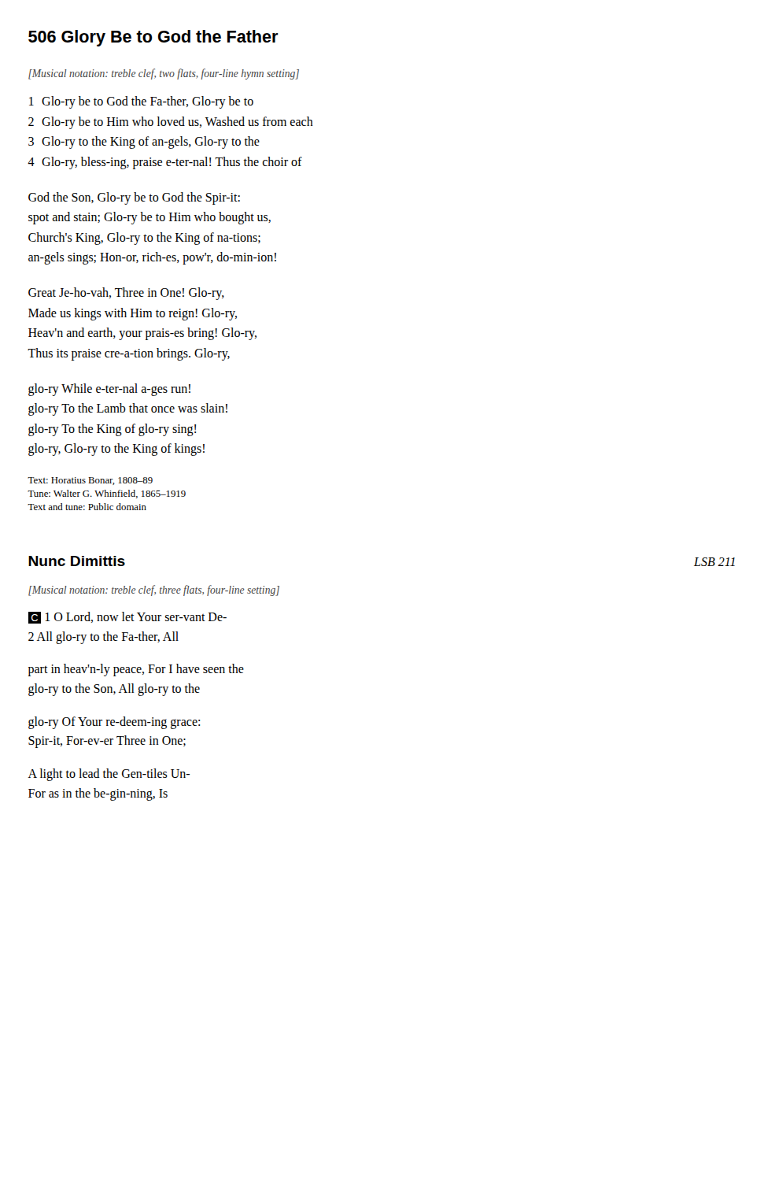506 Glory Be to God the Father
[Musical notation: treble clef, two flats, four-line hymn setting]
| 1 | Glo-ry be to God the Fa-ther, Glo-ry be to |
| 2 | Glo-ry be to Him who loved us, Washed us from each |
| 3 | Glo-ry to the King of an-gels, Glo-ry to the |
| 4 | Glo-ry, bless-ing, praise e-ter-nal! Thus the choir of |
| God the Son, Glo-ry be to God the Spir-it: |
| spot and stain; Glo-ry be to Him who bought us, |
| Church's King, Glo-ry to the King of na-tions; |
| an-gels sings; Hon-or, rich-es, pow'r, do-min-ion! |
| Great Je-ho-vah, Three in One! Glo-ry, |
| Made us kings with Him to reign! Glo-ry, |
| Heav'n and earth, your prais-es bring! Glo-ry, |
| Thus its praise cre-a-tion brings. Glo-ry, |
| glo-ry While e-ter-nal a-ges run! |
| glo-ry To the Lamb that once was slain! |
| glo-ry To the King of glo-ry sing! |
| glo-ry, Glo-ry to the King of kings! |
Text: Horatius Bonar, 1808–89
Tune: Walter G. Whinfield, 1865–1919
Text and tune: Public domain
Nunc Dimittis
LSB 211
[Musical notation: treble clef, three flats, four-line setting]
C1 O Lord, now let Your ser-vant De-
2 All glo-ry to the Fa-ther, All
part in heav'n-ly peace, For I have seen the
glo-ry to the Son, All glo-ry to the
glo-ry Of Your re-deem-ing grace:
Spir-it, For-ev-er Three in One;
A light to lead the Gen-tiles Un-
For as in the be-gin-ning, Is